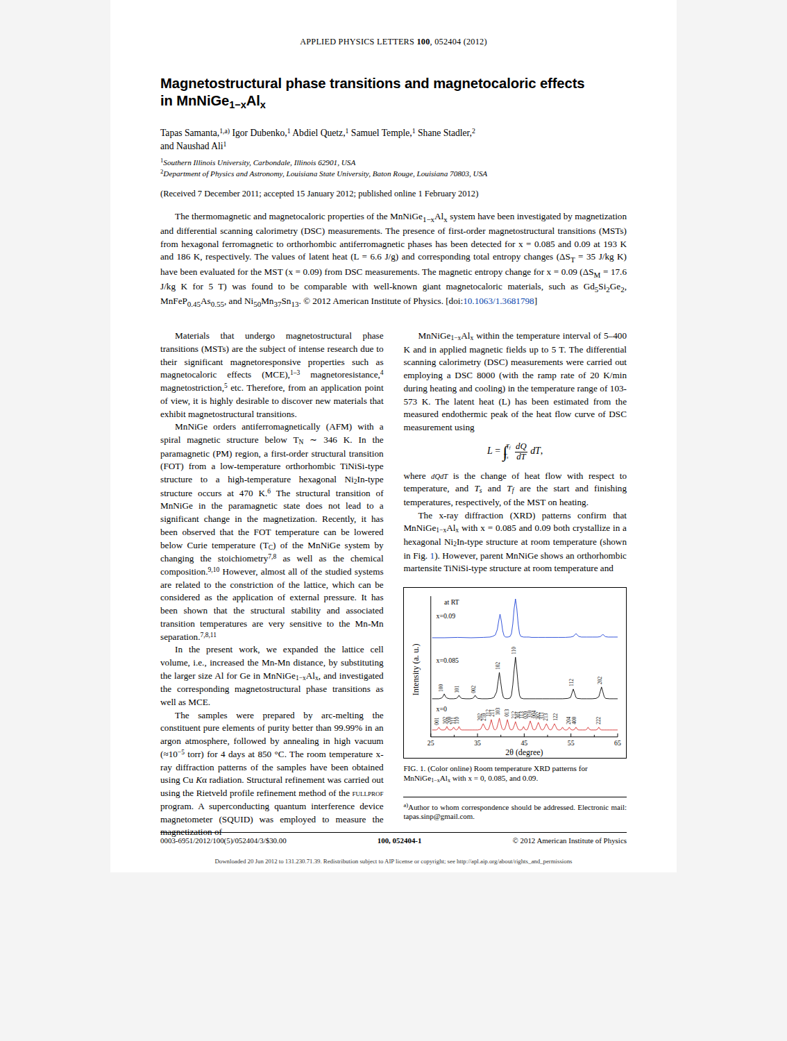APPLIED PHYSICS LETTERS 100, 052404 (2012)
Magnetostructural phase transitions and magnetocaloric effects
in MnNiGe1−x Alx
Tapas Samanta,1,a) Igor Dubenko,1 Abdiel Quetz,1 Samuel Temple,1 Shane Stadler,2
and Naushad Ali1
1Southern Illinois University, Carbondale, Illinois 62901, USA
2Department of Physics and Astronomy, Louisiana State University, Baton Rouge, Louisiana 70803, USA
(Received 7 December 2011; accepted 15 January 2012; published online 1 February 2012)
The thermomagnetic and magnetocaloric properties of the MnNiGe1−xAlx system have been investigated by magnetization and differential scanning calorimetry (DSC) measurements. The presence of first-order magnetostructural transitions (MSTs) from hexagonal ferromagnetic to orthorhombic antiferromagnetic phases has been detected for x = 0.085 and 0.09 at 193 K and 186 K, respectively. The values of latent heat (L = 6.6 J/g) and corresponding total entropy changes (ΔST = 35 J/kg K) have been evaluated for the MST (x = 0.09) from DSC measurements. The magnetic entropy change for x = 0.09 (ΔSM = 17.6 J/kg K for 5 T) was found to be comparable with well-known giant magnetocaloric materials, such as Gd5Si2Ge2, MnFeP0.45As0.55, and Ni50Mn37Sn13. © 2012 American Institute of Physics. [doi:10.1063/1.3681798]
Materials that undergo magnetostructural phase transitions (MSTs) are the subject of intense research due to their significant magnetoresponsive properties such as magnetocaloric effects (MCE),1–3 magnetoresistance,4 magnetostriction,5 etc. Therefore, from an application point of view, it is highly desirable to discover new materials that exhibit magnetostructural transitions.
MnNiGe orders antiferromagnetically (AFM) with a spiral magnetic structure below TN ∼ 346 K. In the paramagnetic (PM) region, a first-order structural transition (FOT) from a low-temperature orthorhombic TiNiSi-type structure to a high-temperature hexagonal Ni2In-type structure occurs at 470 K.6 The structural transition of MnNiGe in the paramagnetic state does not lead to a significant change in the magnetization. Recently, it has been observed that the FOT temperature can be lowered below Curie temperature (TC) of the MnNiGe system by changing the stoichiometry7,8 as well as the chemical composition.9,10 However, almost all of the studied systems are related to the constriction of the lattice, which can be considered as the application of external pressure. It has been shown that the structural stability and associated transition temperatures are very sensitive to the Mn-Mn separation.7,8,11
In the present work, we expanded the lattice cell volume, i.e., increased the Mn-Mn distance, by substituting the larger size Al for Ge in MnNiGe1−xAlx, and investigated the corresponding magnetostructural phase transitions as well as MCE.
The samples were prepared by arc-melting the constituent pure elements of purity better than 99.99% in an argon atmosphere, followed by annealing in high vacuum (≈10−5 torr) for 4 days at 850 °C. The room temperature x-ray diffraction patterns of the samples have been obtained using Cu Kα radiation. Structural refinement was carried out using the Rietveld profile refinement method of the fullprof program. A superconducting quantum interference device magnetometer (SQUID) was employed to measure the magnetization of
MnNiGe1−xAlx within the temperature interval of 5–400 K and in applied magnetic fields up to 5 T. The differential scanning calorimetry (DSC) measurements were carried out employing a DSC 8000 (with the ramp rate of 20 K/min during heating and cooling) in the temperature range of 103-573 K. The latent heat (L) has been estimated from the measured endothermic peak of the heat flow curve of DSC measurement using
L = ∫Tf Ts dQ dT dT,
where dQ dT is the change of heat flow with respect to temperature, and Ts and Tf are the start and finishing temperatures, respectively, of the MST on heating.
The x-ray diffraction (XRD) patterns confirm that MnNiGe1−xAlx with x = 0.085 and 0.09 both crystallize in a hexagonal Ni2In-type structure at room temperature (shown in Fig. 1). However, parent MnNiGe shows an orthorhombic martensite TiNiSi-type structure at room temperature and
25 35 45 55 65 2θ (degree) Intensity (a. u.) at RT x=0.09 x=0.085 100 101 002 102 110 112 202 x=0 001 102 200 111 110 202 210 112 211 103 013 212 301 113 020 310 004 302 311 213 122 204 400 222
FIG. 1. (Color online) Room temperature XRD patterns for MnNiGe1−xAlx with x = 0, 0.085, and 0.09.
a)Author to whom correspondence should be addressed. Electronic mail: tapas.sinp@gmail.com.
0003-6951/2012/100(5)/052404/3/$30.00 100, 052404-1 © 2012 American Institute of Physics
Downloaded 20 Jun 2012 to 131.230.71.39. Redistribution subject to AIP license or copyright; see http://apl.aip.org/about/rights_and_permissions